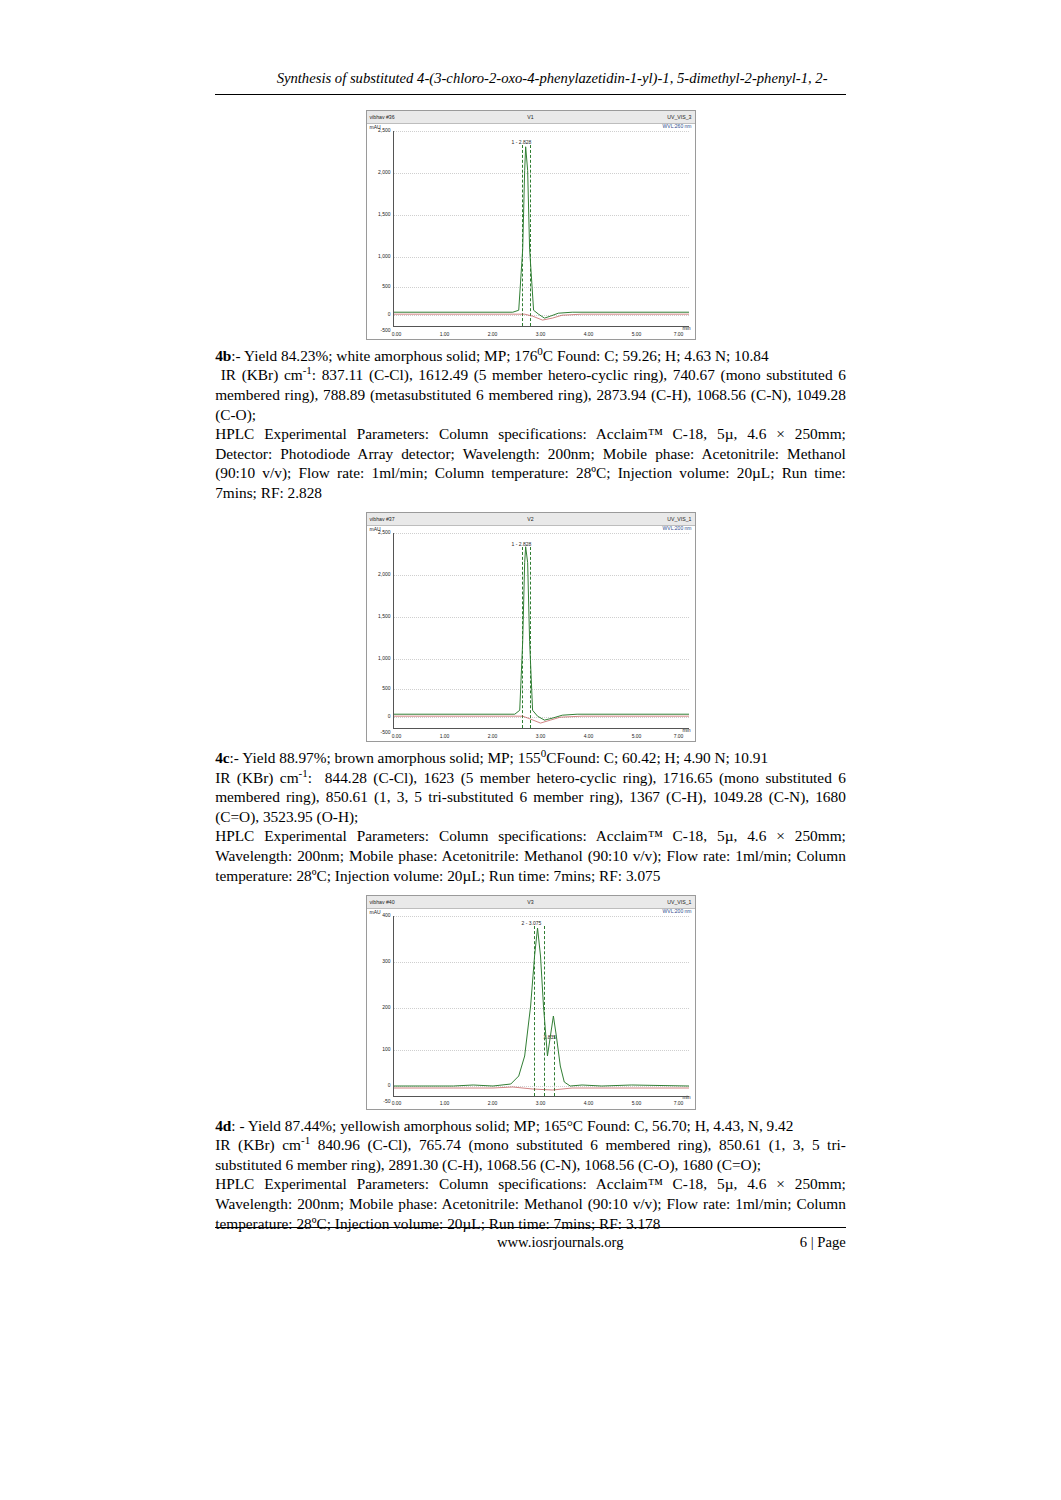Synthesis of substituted 4-(3-chloro-2-oxo-4-phenylazetidin-1-yl)-1, 5-dimethyl-2-phenyl-1, 2-
vibhav #36 V1 UV_VIS_3
WVL:260 nm
mAU
2,500
2,000
1,500
1,000
500
0
-500
0.00
1.00
2.00
3.00
4.00
5.00
7.00
min
1 - 2.828
4b:- Yield 84.23%; white amorphous solid; MP; 1760C Found: C; 59.26; H; 4.63 N; 10.84
IR (KBr) cm-1: 837.11 (C-Cl), 1612.49 (5 member hetero-cyclic ring), 740.67 (mono substituted 6 membered ring), 788.89 (metasubstituted 6 membered ring), 2873.94 (C-H), 1068.56 (C-N), 1049.28 (C-O);
HPLC Experimental Parameters: Column specifications: Acclaim™ C-18, 5µ, 4.6 × 250mm; Detector: Photodiode Array detector; Wavelength: 200nm; Mobile phase: Acetonitrile: Methanol (90:10 v/v); Flow rate: 1ml/min; Column temperature: 28ºC; Injection volume: 20µL; Run time: 7mins; RF: 2.828
vibhav #37 V2 UV_VIS_1
WVL:200 nm
mAU
2,500
2,000
1,500
1,000
500
0
-500
0.00
1.00
2.00
3.00
4.00
5.00
7.00
min
1 - 2.828
4c:- Yield 88.97%; brown amorphous solid; MP; 1550CFound: C; 60.42; H; 4.90 N; 10.91
IR (KBr) cm-1: 844.28 (C-Cl), 1623 (5 member hetero-cyclic ring), 1716.65 (mono substituted 6 membered ring), 850.61 (1, 3, 5 tri-substituted 6 member ring), 1367 (C-H), 1049.28 (C-N), 1680 (C=O), 3523.95 (O-H);
HPLC Experimental Parameters: Column specifications: Acclaim™ C-18, 5µ, 4.6 × 250mm; Wavelength: 200nm; Mobile phase: Acetonitrile: Methanol (90:10 v/v); Flow rate: 1ml/min; Column temperature: 28ºC; Injection volume: 20µL; Run time: 7mins; RF: 3.075
vibhav #40 V3 UV_VIS_1
WVL:200 nm
mAU
400
300
200
100
0
-50
0.00
1.00
2.00
3.00
4.00
5.00
7.00
min
2 - 3.075
3.835
4d: - Yield 87.44%; yellowish amorphous solid; MP; 165°C Found: C, 56.70; H, 4.43, N, 9.42
IR (KBr) cm-1 840.96 (C-Cl), 765.74 (mono substituted 6 membered ring), 850.61 (1, 3, 5 tri-substituted 6 member ring), 2891.30 (C-H), 1068.56 (C-N), 1068.56 (C-O), 1680 (C=O);
HPLC Experimental Parameters: Column specifications: Acclaim™ C-18, 5µ, 4.6 × 250mm; Wavelength: 200nm; Mobile phase: Acetonitrile: Methanol (90:10 v/v); Flow rate: 1ml/min; Column temperature: 28ºC; Injection volume: 20µL; Run time: 7mins; RF: 3.178
www.iosrjournals.org
6 | Page